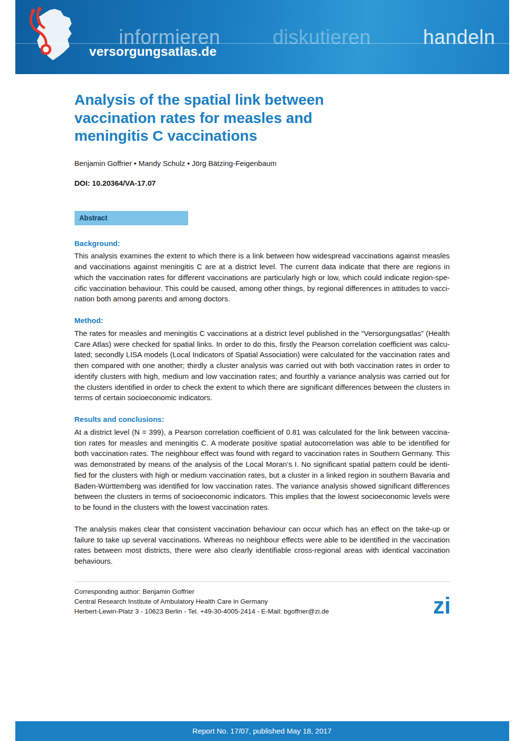informieren diskutieren handeln
versorgungsatlas.de
Analysis of the spatial link between vaccination rates for measles and meningitis C vaccinations
Benjamin Goffrier • Mandy Schulz • Jörg Bätzing-Feigenbaum
DOI: 10.20364/VA-17.07
Abstract
Background:
This analysis examines the extent to which there is a link between how widespread vaccinations against measles and vaccinations against meningitis C are at a district level. The current data indicate that there are regions in which the vaccination rates for different vaccinations are particularly high or low, which could indicate region-specific vaccination behaviour. This could be caused, among other things, by regional differences in attitudes to vaccination both among parents and among doctors.
Method:
The rates for measles and meningitis C vaccinations at a district level published in the “Versorgungs­atlas” (Health Care Atlas) were checked for spatial links. In order to do this, firstly the Pearson corre­lation coefficient was calculated; secondly LISA models (Local Indicators of Spatial Association) were calculated for the vaccination rates and then compared with one another; thirdly a cluster analysis was carried out with both vaccination rates in order to identify clusters with high, medium and low vaccination rates; and fourthly a variance analysis was carried out for the clusters identified in order to check the extent to which there are significant differences between the clusters in terms of certain socioeconomic indicators.
Results and conclusions:
At a district level (N = 399), a Pearson correlation coefficient of 0.81 was calculated for the link bet­ween vaccination rates for measles and meningitis C. A moderate positive spatial autocorrelation was able to be identified for both vaccination rates. The neighbour effect was found with regard to vaccination rates in Southern Germany. This was demonstrated by means of the analysis of the Local Moran’s I. No significant spatial pattern could be identified for the clusters with high or medium vaccination rates, but a cluster in a linked region in southern Bavaria and Baden-Württemberg was identified for low vaccination rates. The variance analysis showed significant differences between the clusters in terms of socioeconomic indicators. This implies that the lowest socioeconomic levels were to be found in the clusters with the lowest vaccination rates.
The analysis makes clear that consistent vaccination behaviour can occur which has an effect on the take-up or failure to take up several vaccinations. Whereas no neighbour effects were able to be iden­tified in the vaccination rates between most districts, there were also clearly identifiable cross-regional areas with identical vaccination behaviours.
Corresponding author: Benjamin Goffrier
Central Research Institute of Ambulatory Health Care in Germany
Herbert-Lewin-Platz 3 - 10623 Berlin - Tel. +49-30-4005-2414 - E-Mail: bgoffrier@zi.de
zi
Report No. 17/07, published May 18, 2017